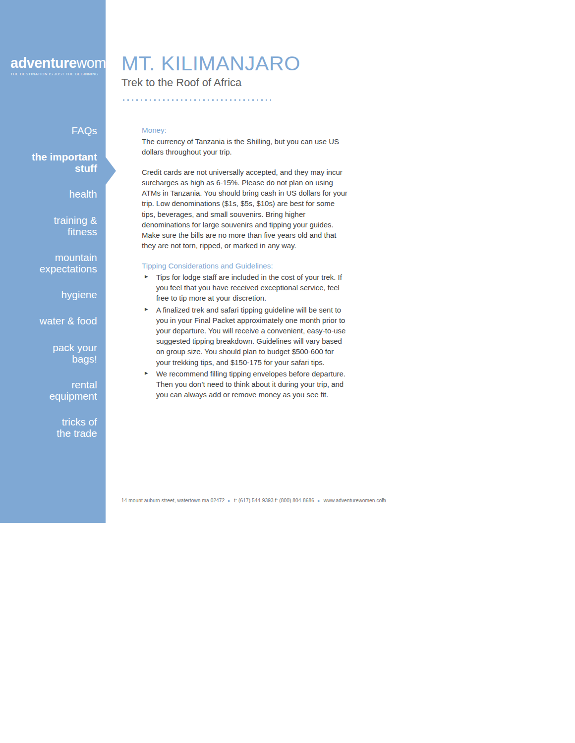adventurewomen
The destination is just the beginning
FAQs
the important
stuff
health
training &
fitness
mountain
expectations
hygiene
water & food
pack your
bags!
rental
equipment
tricks of
the trade
MT. KILIMANJARO
Trek to the Roof of Africa
Money:
The currency of Tanzania is the Shilling, but you can use US dollars throughout your trip.
Credit cards are not universally accepted, and they may incur surcharges as high as 6-15%. Please do not plan on using ATMs in Tanzania. You should bring cash in US dollars for your trip. Low denominations ($1s, $5s, $10s) are best for some tips, beverages, and small souvenirs. Bring higher denominations for large souvenirs and tipping your guides. Make sure the bills are no more than five years old and that they are not torn, ripped, or marked in any way.
Tipping Considerations and Guidelines:
Tips for lodge staff are included in the cost of your trek. If you feel that you have received exceptional service, feel free to tip more at your discretion.
A finalized trek and safari tipping guideline will be sent to you in your Final Packet approximately one month prior to your departure. You will receive a convenient, easy-to-use suggested tipping breakdown. Guidelines will vary based on group size. You should plan to budget $500-600 for your trekking tips, and $150-175 for your safari tips.
We recommend filling tipping envelopes before departure. Then you don’t need to think about it during your trip, and you can always add or remove money as you see fit.
14 mount auburn street, watertown ma 02472 ▸ t: (617) 544-9393 f: (800) 804-8686 ▸ www.adventurewomen.com
5